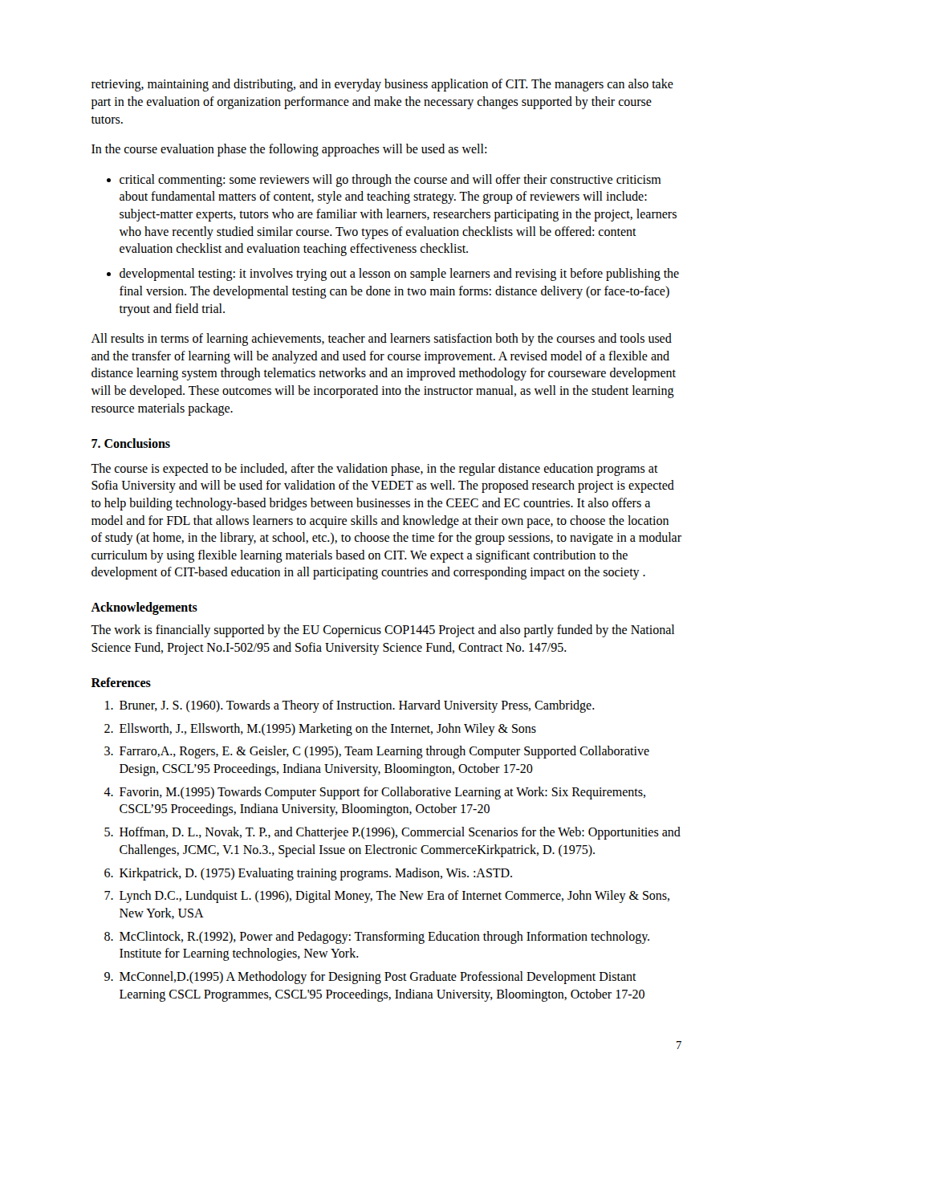retrieving, maintaining and distributing, and in everyday business application of CIT. The managers can also take part in the evaluation of organization performance and make the necessary changes supported by their course tutors.
In the course evaluation phase the following approaches will be used as well:
critical commenting: some reviewers will go through the course and will offer their constructive criticism about fundamental matters of content, style and teaching strategy. The group of reviewers will include: subject-matter experts, tutors who are familiar with learners, researchers participating in the project, learners who have recently studied similar course. Two types of evaluation checklists will be offered: content evaluation checklist and evaluation teaching effectiveness checklist.
developmental testing: it involves trying out a lesson on sample learners and revising it before publishing the final version. The developmental testing can be done in two main forms: distance delivery (or face-to-face) tryout and field trial.
All results in terms of learning achievements, teacher and learners satisfaction both by the courses and tools used and the transfer of learning will be analyzed and used for course improvement. A revised model of a flexible and distance learning system through telematics networks and an improved methodology for courseware development will be developed. These outcomes will be incorporated into the instructor manual, as well in the student learning resource materials package.
7. Conclusions
The course is expected to be included, after the validation phase, in the regular distance education programs at Sofia University and will be used for validation of the VEDET as well. The proposed research project is expected to help building technology-based bridges between businesses in the CEEC and EC countries. It also offers a model and for FDL that allows learners to acquire skills and knowledge at their own pace, to choose the location of study (at home, in the library, at school, etc.), to choose the time for the group sessions, to navigate in a modular curriculum by using flexible learning materials based on CIT. We expect a significant contribution to the development of CIT-based education in all participating countries and corresponding impact on the society .
Acknowledgements
The work is financially supported by the EU Copernicus COP1445 Project and also partly funded by the National Science Fund, Project No.I-502/95 and Sofia University Science Fund, Contract No. 147/95.
References
Bruner, J. S. (1960). Towards a Theory of Instruction. Harvard University Press, Cambridge.
Ellsworth, J., Ellsworth, M.(1995) Marketing on the Internet, John Wiley & Sons
Farraro,A., Rogers, E. & Geisler, C (1995), Team Learning through Computer Supported Collaborative Design, CSCL’95 Proceedings, Indiana University, Bloomington, October 17-20
Favorin, M.(1995) Towards Computer Support for Collaborative Learning at Work: Six Requirements, CSCL’95 Proceedings, Indiana University, Bloomington, October 17-20
Hoffman, D. L., Novak, T. P., and Chatterjee P.(1996), Commercial Scenarios for the Web: Opportunities and Challenges, JCMC, V.1 No.3., Special Issue on Electronic CommerceKirkpatrick, D. (1975).
Kirkpatrick, D. (1975) Evaluating training programs. Madison, Wis. :ASTD.
Lynch D.C., Lundquist L. (1996), Digital Money, The New Era of Internet Commerce, John Wiley & Sons, New York, USA
McClintock, R.(1992), Power and Pedagogy: Transforming Education through Information technology. Institute for Learning technologies, New York.
McConnel,D.(1995) A Methodology for Designing Post Graduate Professional Development Distant Learning CSCL Programmes, CSCL'95 Proceedings, Indiana University, Bloomington, October 17-20
7